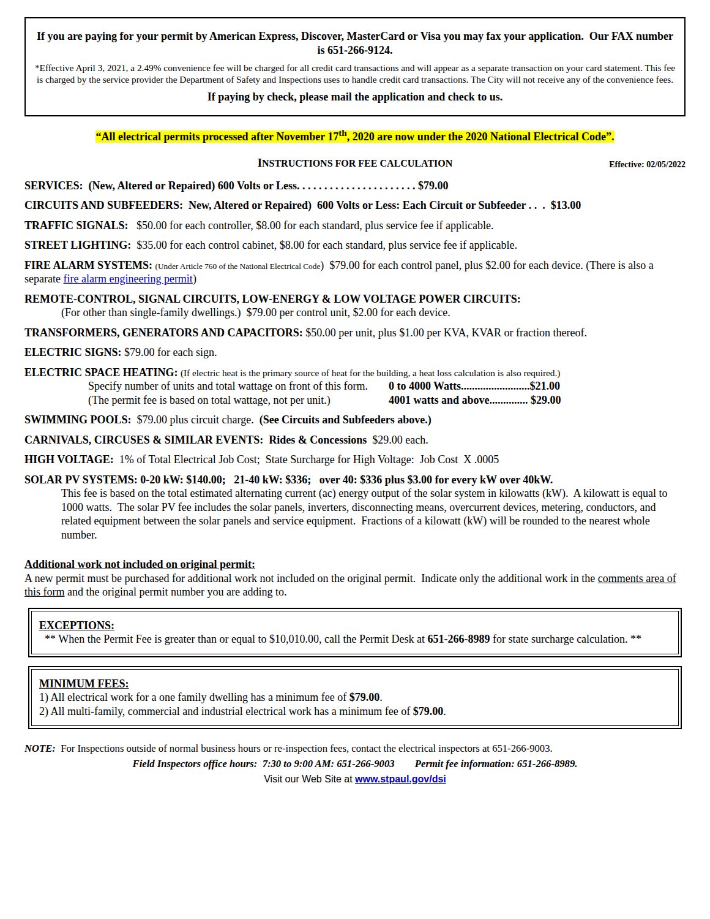If you are paying for your permit by American Express, Discover, MasterCard or Visa you may fax your application. Our FAX number is 651-266-9124.
*Effective April 3, 2021, a 2.49% convenience fee will be charged for all credit card transactions and will appear as a separate transaction on your card statement. This fee is charged by the service provider the Department of Safety and Inspections uses to handle credit card transactions. The City will not receive any of the convenience fees.
If paying by check, please mail the application and check to us.
“All electrical permits processed after November 17th, 2020 are now under the 2020 National Electrical Code”.
INSTRUCTIONS FOR FEE CALCULATION
Effective: 02/05/2022
SERVICES: (New, Altered or Repaired) 600 Volts or Less. . . . . . . . . . . . . . . . . . . . . . $79.00
CIRCUITS AND SUBFEEDERS: New, Altered or Repaired) 600 Volts or Less: Each Circuit or Subfeeder . . . $13.00
TRAFFIC SIGNALS: $50.00 for each controller, $8.00 for each standard, plus service fee if applicable.
STREET LIGHTING: $35.00 for each control cabinet, $8.00 for each standard, plus service fee if applicable.
FIRE ALARM SYSTEMS: (Under Article 760 of the National Electrical Code) $79.00 for each control panel, plus $2.00 for each device. (There is also a separate fire alarm engineering permit)
REMOTE-CONTROL, SIGNAL CIRCUITS, LOW-ENERGY & LOW VOLTAGE POWER CIRCUITS:
(For other than single-family dwellings.) $79.00 per control unit, $2.00 for each device.
TRANSFORMERS, GENERATORS AND CAPACITORS: $50.00 per unit, plus $1.00 per KVA, KVAR or fraction thereof.
ELECTRIC SIGNS: $79.00 for each sign.
ELECTRIC SPACE HEATING: (If electric heat is the primary source of heat for the building, a heat loss calculation is also required.)
| Specify number of units and total wattage on front of this form. | 0 to 4000 Watts.........................$21.00 |
| (The permit fee is based on total wattage, not per unit.) | 4001 watts and above.............. $29.00 |
SWIMMING POOLS: $79.00 plus circuit charge. (See Circuits and Subfeeders above.)
CARNIVALS, CIRCUSES & SIMILAR EVENTS: Rides & Concessions $29.00 each.
HIGH VOLTAGE: 1% of Total Electrical Job Cost; State Surcharge for High Voltage: Job Cost X .0005
SOLAR PV SYSTEMS: 0-20 kW: $140.00; 21-40 kW: $336; over 40: $336 plus $3.00 for every kW over 40kW.
This fee is based on the total estimated alternating current (ac) energy output of the solar system in kilowatts (kW). A kilowatt is equal to 1000 watts. The solar PV fee includes the solar panels, inverters, disconnecting means, overcurrent devices, metering, conductors, and related equipment between the solar panels and service equipment. Fractions of a kilowatt (kW) will be rounded to the nearest whole number.
Additional work not included on original permit:
A new permit must be purchased for additional work not included on the original permit. Indicate only the additional work in the comments area of this form and the original permit number you are adding to.
EXCEPTIONS:
** When the Permit Fee is greater than or equal to $10,010.00, call the Permit Desk at 651-266-8989 for state surcharge calculation. **
MINIMUM FEES:
1) All electrical work for a one family dwelling has a minimum fee of $79.00.
2) All multi-family, commercial and industrial electrical work has a minimum fee of $79.00.
NOTE: For Inspections outside of normal business hours or re-inspection fees, contact the electrical inspectors at 651-266-9003.
Field Inspectors office hours: 7:30 to 9:00 AM: 651-266-9003 Permit fee information: 651-266-8989.
Visit our Web Site at www.stpaul.gov/dsi